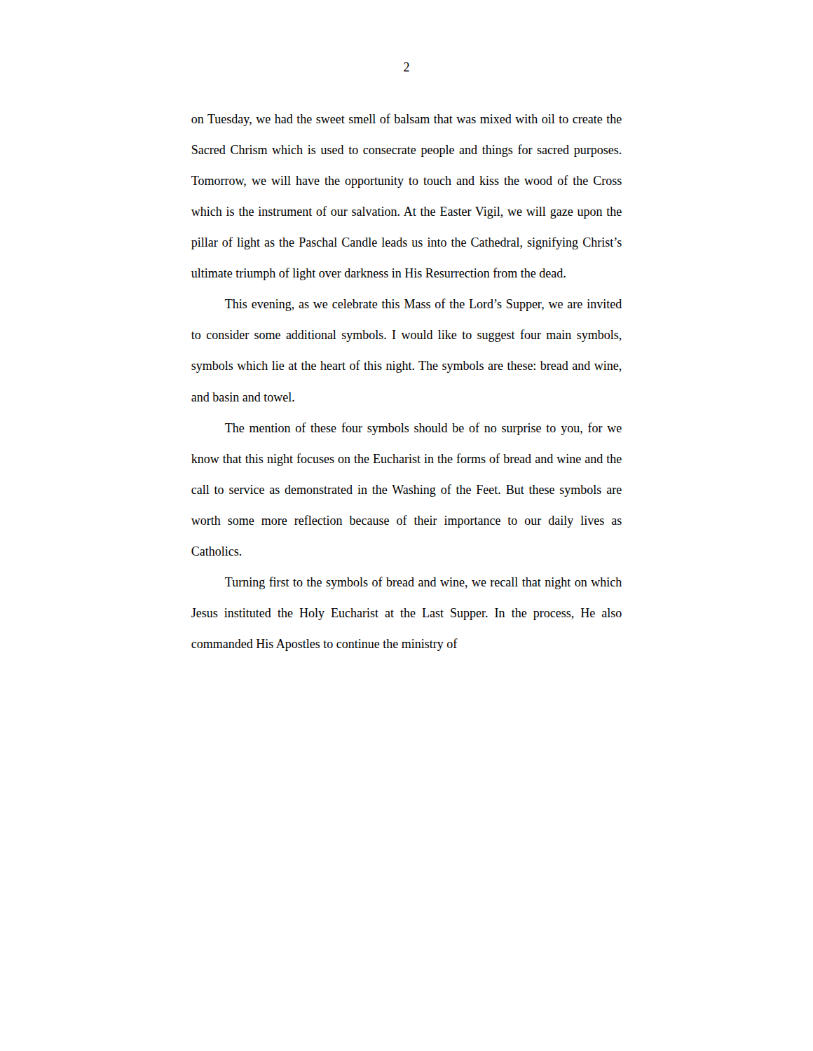2
on Tuesday, we had the sweet smell of balsam that was mixed with oil to create the Sacred Chrism which is used to consecrate people and things for sacred purposes. Tomorrow, we will have the opportunity to touch and kiss the wood of the Cross which is the instrument of our salvation. At the Easter Vigil, we will gaze upon the pillar of light as the Paschal Candle leads us into the Cathedral, signifying Christ’s ultimate triumph of light over darkness in His Resurrection from the dead.
This evening, as we celebrate this Mass of the Lord’s Supper, we are invited to consider some additional symbols. I would like to suggest four main symbols, symbols which lie at the heart of this night. The symbols are these: bread and wine, and basin and towel.
The mention of these four symbols should be of no surprise to you, for we know that this night focuses on the Eucharist in the forms of bread and wine and the call to service as demonstrated in the Washing of the Feet. But these symbols are worth some more reflection because of their importance to our daily lives as Catholics.
Turning first to the symbols of bread and wine, we recall that night on which Jesus instituted the Holy Eucharist at the Last Supper. In the process, He also commanded His Apostles to continue the ministry of